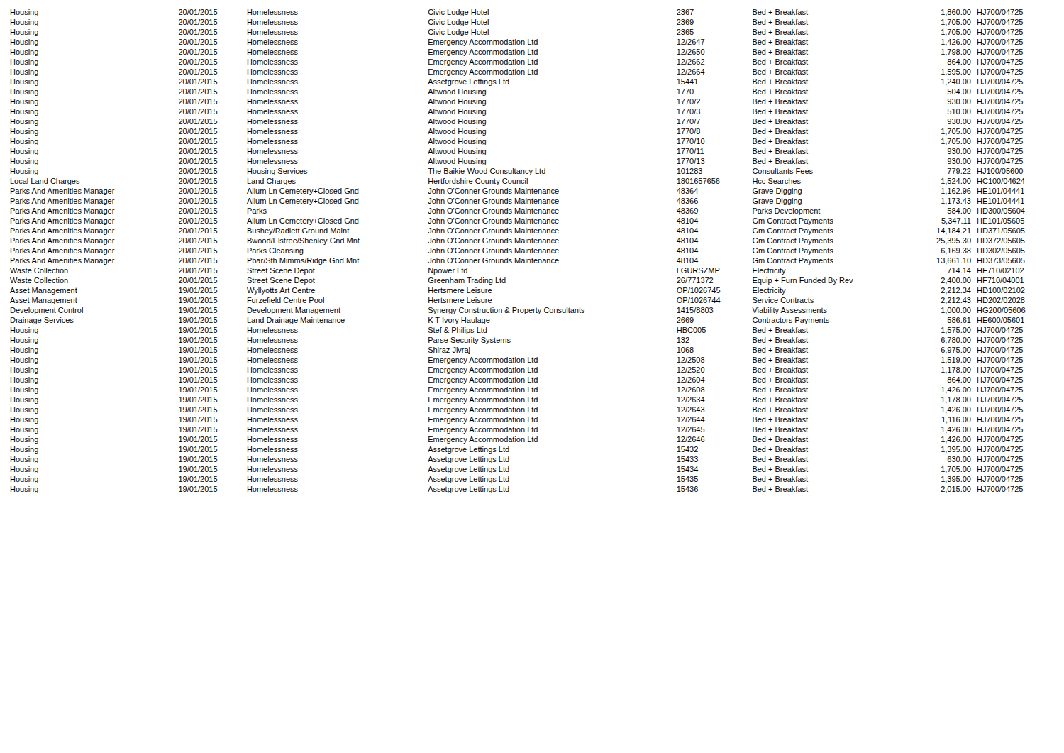| Housing | 20/01/2015 | Homelessness | Civic Lodge Hotel | 2367 | Bed + Breakfast | 1,860.00 | HJ700/04725 |
| Housing | 20/01/2015 | Homelessness | Civic Lodge Hotel | 2369 | Bed + Breakfast | 1,705.00 | HJ700/04725 |
| Housing | 20/01/2015 | Homelessness | Civic Lodge Hotel | 2365 | Bed + Breakfast | 1,705.00 | HJ700/04725 |
| Housing | 20/01/2015 | Homelessness | Emergency Accommodation Ltd | 12/2647 | Bed + Breakfast | 1,426.00 | HJ700/04725 |
| Housing | 20/01/2015 | Homelessness | Emergency Accommodation Ltd | 12/2650 | Bed + Breakfast | 1,798.00 | HJ700/04725 |
| Housing | 20/01/2015 | Homelessness | Emergency Accommodation Ltd | 12/2662 | Bed + Breakfast | 864.00 | HJ700/04725 |
| Housing | 20/01/2015 | Homelessness | Emergency Accommodation Ltd | 12/2664 | Bed + Breakfast | 1,595.00 | HJ700/04725 |
| Housing | 20/01/2015 | Homelessness | Assetgrove Lettings Ltd | 15441 | Bed + Breakfast | 1,240.00 | HJ700/04725 |
| Housing | 20/01/2015 | Homelessness | Altwood Housing | 1770 | Bed + Breakfast | 504.00 | HJ700/04725 |
| Housing | 20/01/2015 | Homelessness | Altwood Housing | 1770/2 | Bed + Breakfast | 930.00 | HJ700/04725 |
| Housing | 20/01/2015 | Homelessness | Altwood Housing | 1770/3 | Bed + Breakfast | 510.00 | HJ700/04725 |
| Housing | 20/01/2015 | Homelessness | Altwood Housing | 1770/7 | Bed + Breakfast | 930.00 | HJ700/04725 |
| Housing | 20/01/2015 | Homelessness | Altwood Housing | 1770/8 | Bed + Breakfast | 1,705.00 | HJ700/04725 |
| Housing | 20/01/2015 | Homelessness | Altwood Housing | 1770/10 | Bed + Breakfast | 1,705.00 | HJ700/04725 |
| Housing | 20/01/2015 | Homelessness | Altwood Housing | 1770/11 | Bed + Breakfast | 930.00 | HJ700/04725 |
| Housing | 20/01/2015 | Homelessness | Altwood Housing | 1770/13 | Bed + Breakfast | 930.00 | HJ700/04725 |
| Housing | 20/01/2015 | Housing Services | The Baikie-Wood Consultancy Ltd | 101283 | Consultants Fees | 779.22 | HJ100/05600 |
| Local Land Charges | 20/01/2015 | Land Charges | Hertfordshire County Council | 1801657656 | Hcc Searches | 1,524.00 | HC100/04624 |
| Parks And Amenities Manager | 20/01/2015 | Allum Ln Cemetery+Closed Gnd | John O'Conner Grounds Maintenance | 48364 | Grave Digging | 1,162.96 | HE101/04441 |
| Parks And Amenities Manager | 20/01/2015 | Allum Ln Cemetery+Closed Gnd | John O'Conner Grounds Maintenance | 48366 | Grave Digging | 1,173.43 | HE101/04441 |
| Parks And Amenities Manager | 20/01/2015 | Parks | John O'Conner Grounds Maintenance | 48369 | Parks Development | 584.00 | HD300/05604 |
| Parks And Amenities Manager | 20/01/2015 | Allum Ln Cemetery+Closed Gnd | John O'Conner Grounds Maintenance | 48104 | Gm Contract Payments | 5,347.11 | HE101/05605 |
| Parks And Amenities Manager | 20/01/2015 | Bushey/Radlett Ground Maint. | John O'Conner Grounds Maintenance | 48104 | Gm Contract Payments | 14,184.21 | HD371/05605 |
| Parks And Amenities Manager | 20/01/2015 | Bwood/Elstree/Shenley Gnd Mnt | John O'Conner Grounds Maintenance | 48104 | Gm Contract Payments | 25,395.30 | HD372/05605 |
| Parks And Amenities Manager | 20/01/2015 | Parks Cleansing | John O'Conner Grounds Maintenance | 48104 | Gm Contract Payments | 6,169.38 | HD302/05605 |
| Parks And Amenities Manager | 20/01/2015 | Pbar/Sth Mimms/Ridge Gnd Mnt | John O'Conner Grounds Maintenance | 48104 | Gm Contract Payments | 13,661.10 | HD373/05605 |
| Waste Collection | 20/01/2015 | Street Scene Depot | Npower Ltd | LGURSZMP | Electricity | 714.14 | HF710/02102 |
| Waste Collection | 20/01/2015 | Street Scene Depot | Greenham Trading Ltd | 26/771372 | Equip + Furn Funded By Rev | 2,400.00 | HF710/04001 |
| Asset Management | 19/01/2015 | Wyllyotts Art Centre | Hertsmere Leisure | OP/1026745 | Electricity | 2,212.34 | HD100/02102 |
| Asset Management | 19/01/2015 | Furzefield Centre Pool | Hertsmere Leisure | OP/1026744 | Service Contracts | 2,212.43 | HD202/02028 |
| Development Control | 19/01/2015 | Development Management | Synergy Construction & Property Consultants | 1415/8803 | Viability Assessments | 1,000.00 | HG200/05606 |
| Drainage Services | 19/01/2015 | Land Drainage Maintenance | K T Ivory Haulage | 2669 | Contractors Payments | 586.61 | HE600/05601 |
| Housing | 19/01/2015 | Homelessness | Stef & Philips Ltd | HBC005 | Bed + Breakfast | 1,575.00 | HJ700/04725 |
| Housing | 19/01/2015 | Homelessness | Parse Security Systems | 132 | Bed + Breakfast | 6,780.00 | HJ700/04725 |
| Housing | 19/01/2015 | Homelessness | Shiraz Jivraj | 1068 | Bed + Breakfast | 6,975.00 | HJ700/04725 |
| Housing | 19/01/2015 | Homelessness | Emergency Accommodation Ltd | 12/2508 | Bed + Breakfast | 1,519.00 | HJ700/04725 |
| Housing | 19/01/2015 | Homelessness | Emergency Accommodation Ltd | 12/2520 | Bed + Breakfast | 1,178.00 | HJ700/04725 |
| Housing | 19/01/2015 | Homelessness | Emergency Accommodation Ltd | 12/2604 | Bed + Breakfast | 864.00 | HJ700/04725 |
| Housing | 19/01/2015 | Homelessness | Emergency Accommodation Ltd | 12/2608 | Bed + Breakfast | 1,426.00 | HJ700/04725 |
| Housing | 19/01/2015 | Homelessness | Emergency Accommodation Ltd | 12/2634 | Bed + Breakfast | 1,178.00 | HJ700/04725 |
| Housing | 19/01/2015 | Homelessness | Emergency Accommodation Ltd | 12/2643 | Bed + Breakfast | 1,426.00 | HJ700/04725 |
| Housing | 19/01/2015 | Homelessness | Emergency Accommodation Ltd | 12/2644 | Bed + Breakfast | 1,116.00 | HJ700/04725 |
| Housing | 19/01/2015 | Homelessness | Emergency Accommodation Ltd | 12/2645 | Bed + Breakfast | 1,426.00 | HJ700/04725 |
| Housing | 19/01/2015 | Homelessness | Emergency Accommodation Ltd | 12/2646 | Bed + Breakfast | 1,426.00 | HJ700/04725 |
| Housing | 19/01/2015 | Homelessness | Assetgrove Lettings Ltd | 15432 | Bed + Breakfast | 1,395.00 | HJ700/04725 |
| Housing | 19/01/2015 | Homelessness | Assetgrove Lettings Ltd | 15433 | Bed + Breakfast | 630.00 | HJ700/04725 |
| Housing | 19/01/2015 | Homelessness | Assetgrove Lettings Ltd | 15434 | Bed + Breakfast | 1,705.00 | HJ700/04725 |
| Housing | 19/01/2015 | Homelessness | Assetgrove Lettings Ltd | 15435 | Bed + Breakfast | 1,395.00 | HJ700/04725 |
| Housing | 19/01/2015 | Homelessness | Assetgrove Lettings Ltd | 15436 | Bed + Breakfast | 2,015.00 | HJ700/04725 |